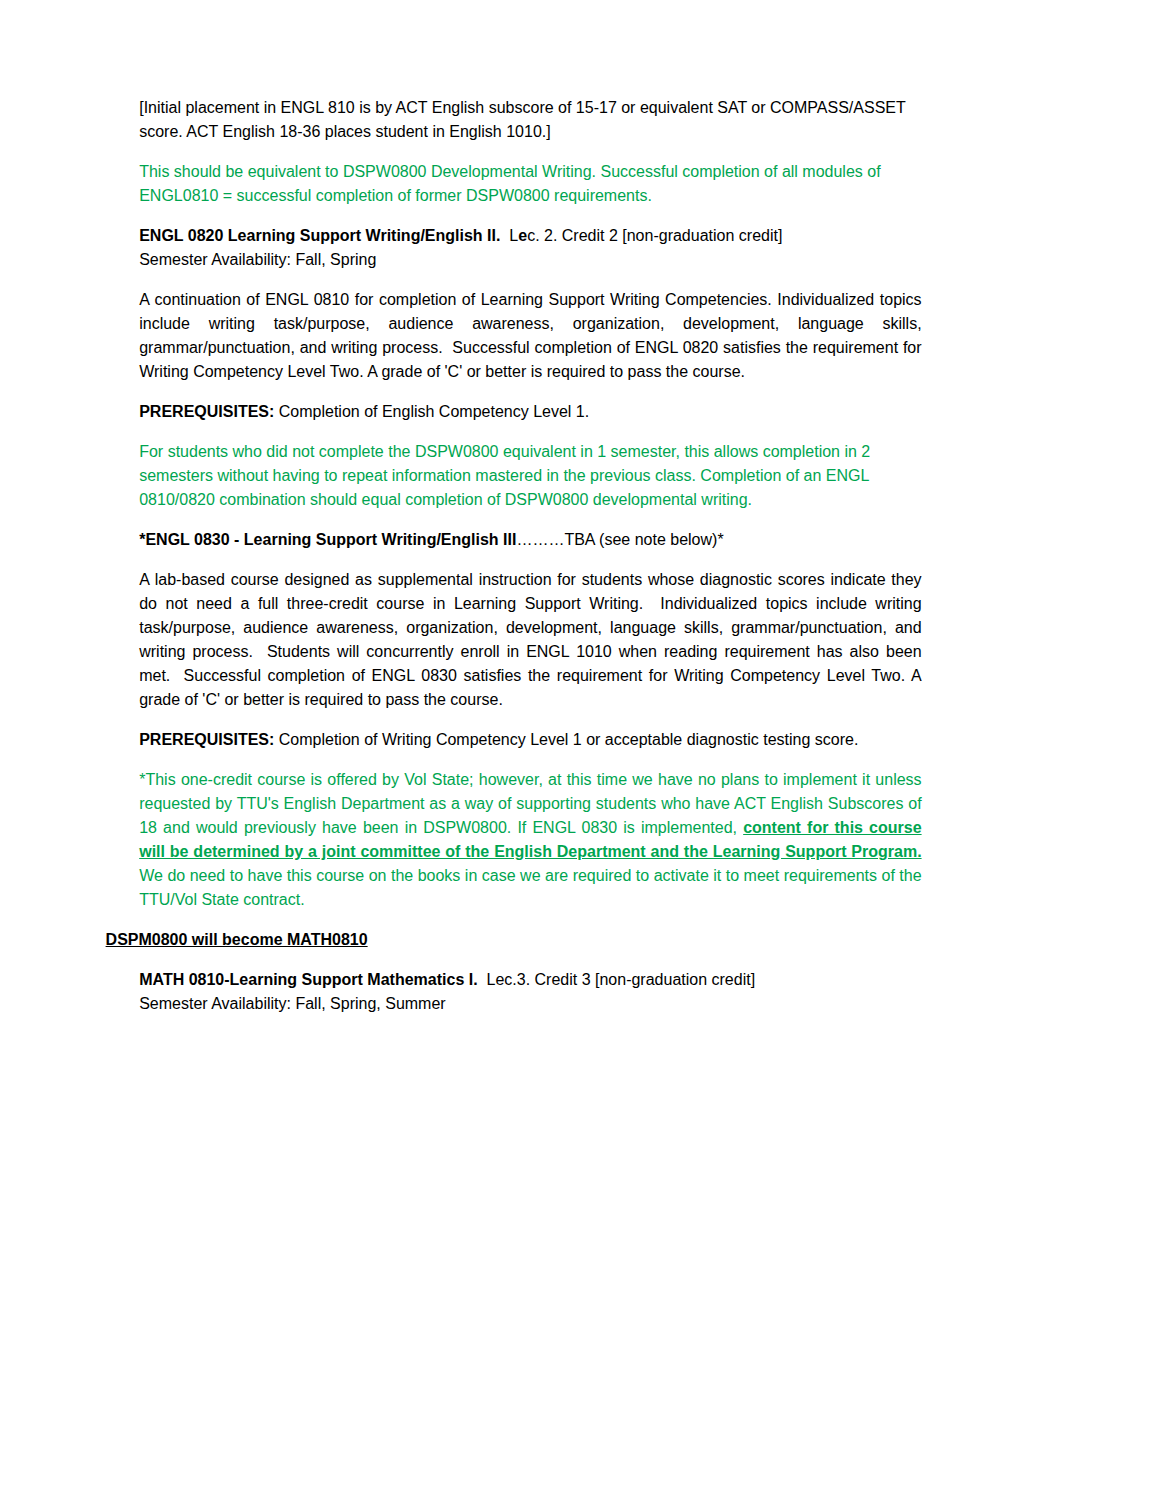[Initial placement in ENGL 810 is by ACT English subscore of 15-17 or equivalent SAT or COMPASS/ASSET score. ACT English 18-36 places student in English 1010.]
This should be equivalent to DSPW0800 Developmental Writing. Successful completion of all modules of ENGL0810 = successful completion of former DSPW0800 requirements.
ENGL 0820 Learning Support Writing/English II. Lec. 2. Credit 2 [non-graduation credit]
Semester Availability: Fall, Spring
A continuation of ENGL 0810 for completion of Learning Support Writing Competencies. Individualized topics include writing task/purpose, audience awareness, organization, development, language skills, grammar/punctuation, and writing process. Successful completion of ENGL 0820 satisfies the requirement for Writing Competency Level Two. A grade of 'C' or better is required to pass the course.
PREREQUISITES: Completion of English Competency Level 1.
For students who did not complete the DSPW0800 equivalent in 1 semester, this allows completion in 2 semesters without having to repeat information mastered in the previous class. Completion of an ENGL 0810/0820 combination should equal completion of DSPW0800 developmental writing.
*ENGL 0830 - Learning Support Writing/English III………TBA (see note below)*
A lab-based course designed as supplemental instruction for students whose diagnostic scores indicate they do not need a full three-credit course in Learning Support Writing. Individualized topics include writing task/purpose, audience awareness, organization, development, language skills, grammar/punctuation, and writing process. Students will concurrently enroll in ENGL 1010 when reading requirement has also been met. Successful completion of ENGL 0830 satisfies the requirement for Writing Competency Level Two. A grade of 'C' or better is required to pass the course.
PREREQUISITES: Completion of Writing Competency Level 1 or acceptable diagnostic testing score.
*This one-credit course is offered by Vol State; however, at this time we have no plans to implement it unless requested by TTU's English Department as a way of supporting students who have ACT English Subscores of 18 and would previously have been in DSPW0800. If ENGL 0830 is implemented, content for this course will be determined by a joint committee of the English Department and the Learning Support Program. We do need to have this course on the books in case we are required to activate it to meet requirements of the TTU/Vol State contract.
DSPM0800 will become MATH0810
MATH 0810-Learning Support Mathematics I. Lec.3. Credit 3 [non-graduation credit]
Semester Availability: Fall, Spring, Summer